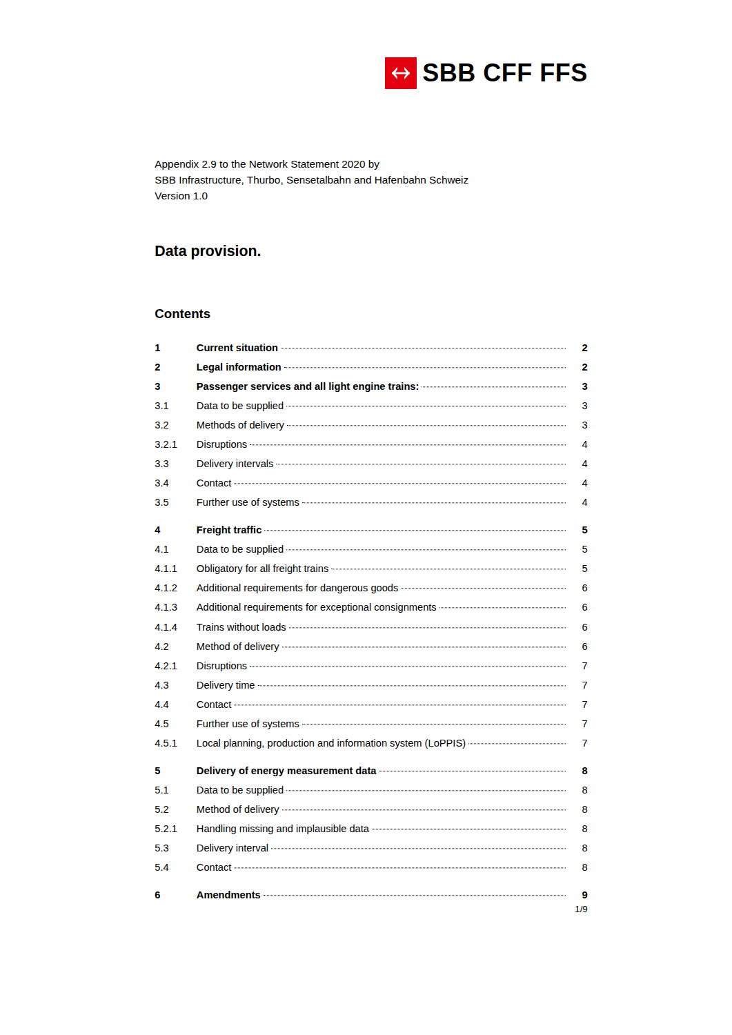SBB CFF FFS
Appendix 2.9 to the Network Statement 2020 by
SBB Infrastructure, Thurbo, Sensetalbahn and Hafenbahn Schweiz
Version 1.0
Data provision.
Contents
| 1 | Current situation 2 |
| 2 | Legal information 2 |
| 3 | Passenger services and all light engine trains: 3 |
| 3.1 | Data to be supplied 3 |
| 3.2 | Methods of delivery 3 |
| 3.2.1 | Disruptions 4 |
| 3.3 | Delivery intervals 4 |
| 3.4 | Contact 4 |
| 3.5 | Further use of systems 4 |
| 4 | Freight traffic 5 |
| 4.1 | Data to be supplied 5 |
| 4.1.1 | Obligatory for all freight trains 5 |
| 4.1.2 | Additional requirements for dangerous goods 6 |
| 4.1.3 | Additional requirements for exceptional consignments 6 |
| 4.1.4 | Trains without loads 6 |
| 4.2 | Method of delivery 6 |
| 4.2.1 | Disruptions 7 |
| 4.3 | Delivery time 7 |
| 4.4 | Contact 7 |
| 4.5 | Further use of systems 7 |
| 4.5.1 | Local planning, production and information system (LoPPIS) 7 |
| 5 | Delivery of energy measurement data 8 |
| 5.1 | Data to be supplied 8 |
| 5.2 | Method of delivery 8 |
| 5.2.1 | Handling missing and implausible data 8 |
| 5.3 | Delivery interval 8 |
| 5.4 | Contact 8 |
| 6 | Amendments 9 |
1/9